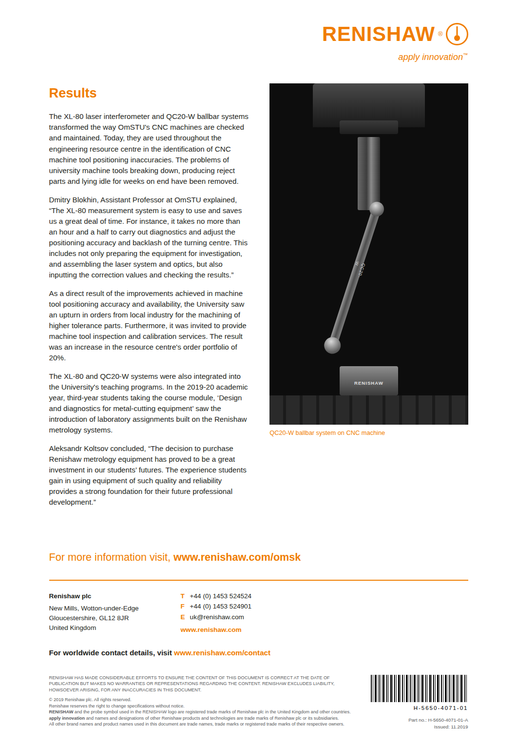RENISHAW®
apply innovation™
Results
The XL-80 laser interferometer and QC20-W ballbar systems transformed the way OmSTU's CNC machines are checked and maintained. Today, they are used throughout the engineering resource centre in the identification of CNC machine tool positioning inaccuracies. The problems of university machine tools breaking down, producing reject parts and lying idle for weeks on end have been removed.
Dmitry Blokhin, Assistant Professor at OmSTU explained, “The XL-80 measurement system is easy to use and saves us a great deal of time. For instance, it takes no more than an hour and a half to carry out diagnostics and adjust the positioning accuracy and backlash of the turning centre. This includes not only preparing the equipment for investigation, and assembling the laser system and optics, but also inputting the correction values and checking the results.”
As a direct result of the improvements achieved in machine tool positioning accuracy and availability, the University saw an upturn in orders from local industry for the machining of higher tolerance parts. Furthermore, it was invited to provide machine tool inspection and calibration services. The result was an increase in the resource centre's order portfolio of 20%.
The XL-80 and QC20-W systems were also integrated into the University's teaching programs. In the 2019-20 academic year, third-year students taking the course module, ‘Design and diagnostics for metal-cutting equipment’ saw the introduction of laboratory assignments built on the Renishaw metrology systems.
Aleksandr Koltsov concluded, “The decision to purchase Renishaw metrology equipment has proved to be a great investment in our students’ futures. The experience students gain in using equipment of such quality and reliability provides a strong foundation for their future professional development.”
QC20-W
RENISHAW
QC20-W ballbar system on CNC machine
For more information visit, www.renishaw.com/omsk
Renishaw plc New Mills, Wotton-under-Edge
Gloucestershire, GL12 8JR
United Kingdom
T
+44 (0) 1453 524524
F
+44 (0) 1453 524901
E
uk@renishaw.com
www.renishaw.com
For worldwide contact details, visit www.renishaw.com/contact
Renishaw has made considerable efforts to ensure the content of this document is correct at the date of publication but makes no warranties or representations regarding the content. Renishaw excludes liability, howsoever arising, for any inaccuracies in this document.
© 2019 Renishaw plc. All rights reserved.
Renishaw reserves the right to change specifications without notice.
RENISHAW and the probe symbol used in the RENISHAW logo are registered trade marks of Renishaw plc in the United Kingdom and other countries.
apply innovation and names and designations of other Renishaw products and technologies are trade marks of Renishaw plc or its subsidiaries.
All other brand names and product names used in this document are trade names, trade marks or registered trade marks of their respective owners.
H-5650-4071-01
Part no.: H-5650-4071-01-A
Issued: 11.2019